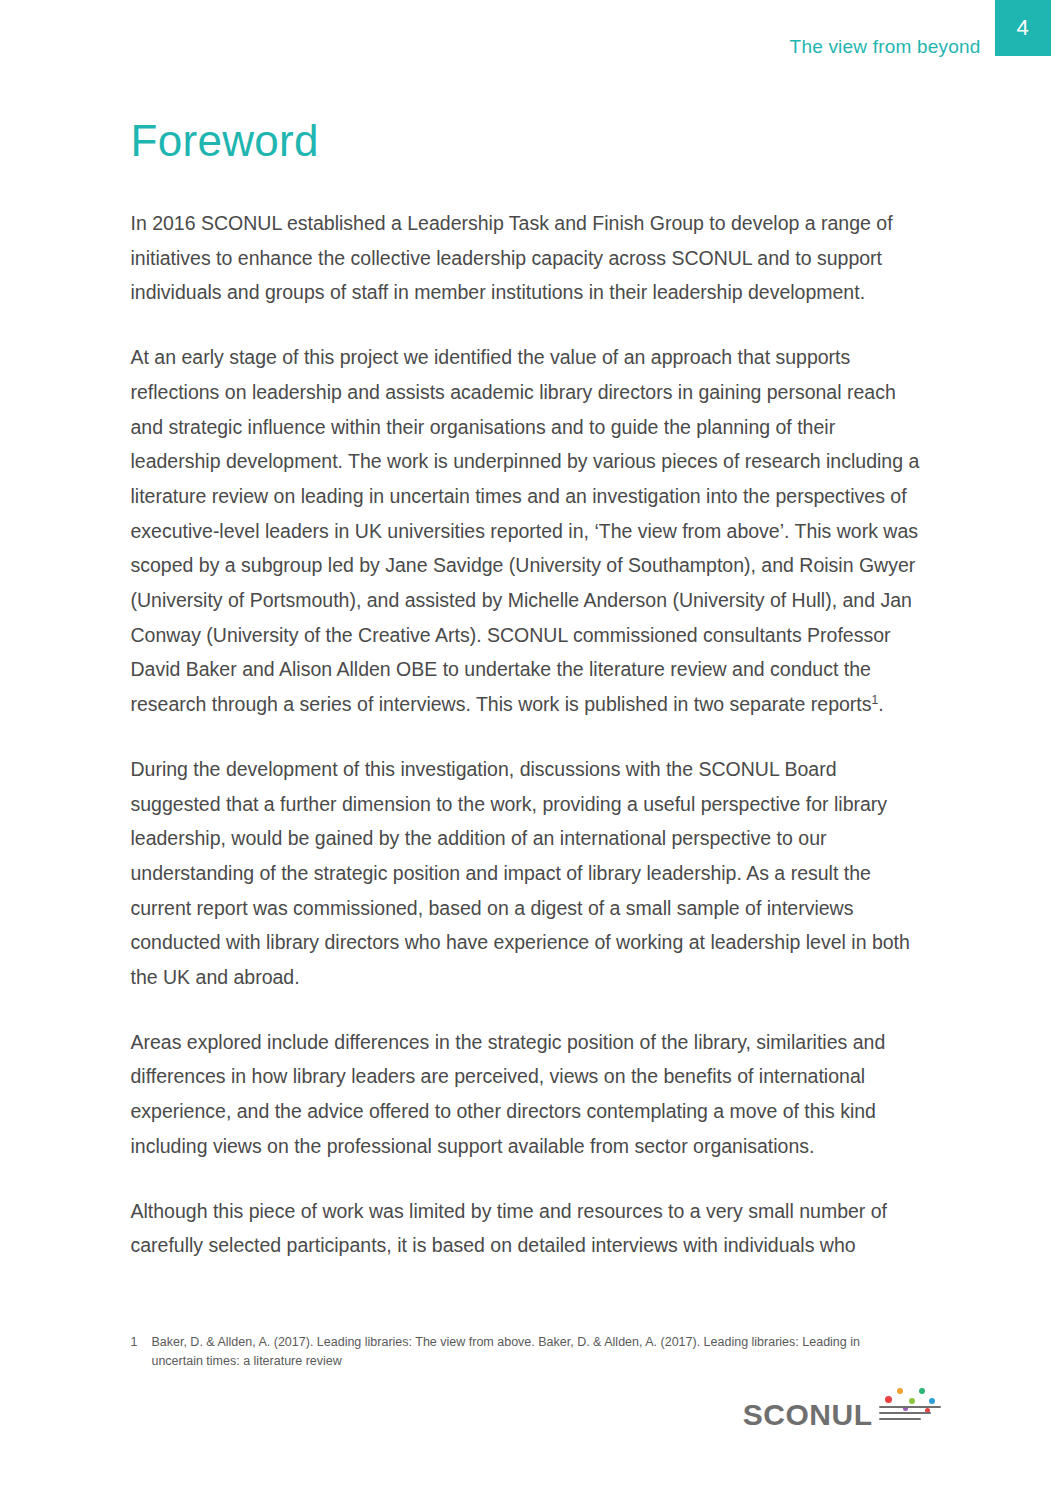The view from beyond
4
Foreword
In 2016 SCONUL established a Leadership Task and Finish Group to develop a range of initiatives to enhance the collective leadership capacity across SCONUL and to support individuals and groups of staff in member institutions in their leadership development.
At an early stage of this project we identified the value of an approach that supports reflections on leadership and assists academic library directors in gaining personal reach and strategic influence within their organisations and to guide the planning of their leadership development. The work is underpinned by various pieces of research including a literature review on leading in uncertain times and an investigation into the perspectives of executive-level leaders in UK universities reported in, ‘The view from above’. This work was scoped by a subgroup led by Jane Savidge (University of Southampton), and Roisin Gwyer (University of Portsmouth), and assisted by Michelle Anderson (University of Hull), and Jan Conway (University of the Creative Arts). SCONUL commissioned consultants Professor David Baker and Alison Allden OBE to undertake the literature review and conduct the research through a series of interviews. This work is published in two separate reports1.
During the development of this investigation, discussions with the SCONUL Board suggested that a further dimension to the work, providing a useful perspective for library leadership, would be gained by the addition of an international perspective to our understanding of the strategic position and impact of library leadership. As a result the current report was commissioned, based on a digest of a small sample of interviews conducted with library directors who have experience of working at leadership level in both the UK and abroad.
Areas explored include differences in the strategic position of the library, similarities and differences in how library leaders are perceived, views on the benefits of international experience, and the advice offered to other directors contemplating a move of this kind including views on the professional support available from sector organisations.
Although this piece of work was limited by time and resources to a very small number of carefully selected participants, it is based on detailed interviews with individuals who
1 Baker, D. & Allden, A. (2017). Leading libraries: The view from above. Baker, D. & Allden, A. (2017). Leading libraries: Leading in uncertain times: a literature review
SCONUL